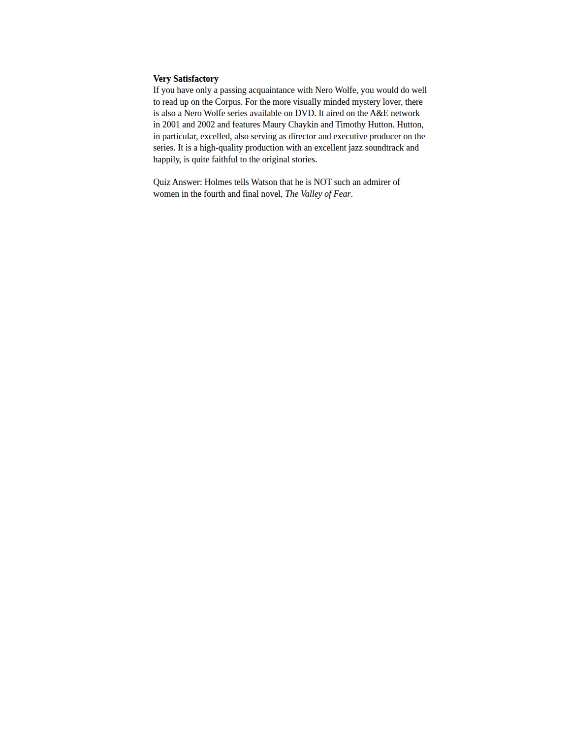Very Satisfactory
If you have only a passing acquaintance with Nero Wolfe, you would do well to read up on the Corpus. For the more visually minded mystery lover, there is also a Nero Wolfe series available on DVD. It aired on the A&E network in 2001 and 2002 and features Maury Chaykin and Timothy Hutton. Hutton, in particular, excelled, also serving as director and executive producer on the series. It is a high-quality production with an excellent jazz soundtrack and happily, is quite faithful to the original stories.
Quiz Answer: Holmes tells Watson that he is NOT such an admirer of women in the fourth and final novel, The Valley of Fear.